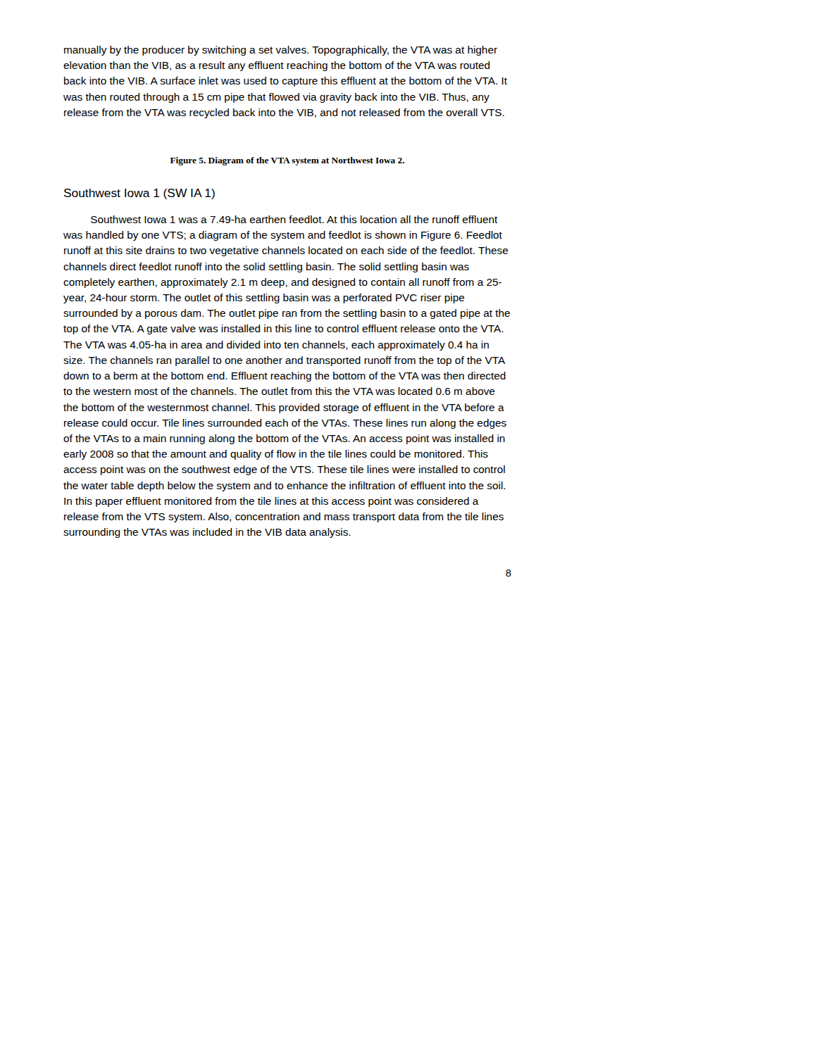manually by the producer by switching a set valves. Topographically, the VTA was at higher elevation than the VIB, as a result any effluent reaching the bottom of the VTA was routed back into the VIB. A surface inlet was used to capture this effluent at the bottom of the VTA. It was then routed through a 15 cm pipe that flowed via gravity back into the VIB. Thus, any release from the VTA was recycled back into the VIB, and not released from the overall VTS.
Figure 5. Diagram of the VTA system at Northwest Iowa 2.
Southwest Iowa 1 (SW IA 1)
Southwest Iowa 1 was a 7.49-ha earthen feedlot. At this location all the runoff effluent was handled by one VTS; a diagram of the system and feedlot is shown in Figure 6. Feedlot runoff at this site drains to two vegetative channels located on each side of the feedlot. These channels direct feedlot runoff into the solid settling basin. The solid settling basin was completely earthen, approximately 2.1 m deep, and designed to contain all runoff from a 25-year, 24-hour storm. The outlet of this settling basin was a perforated PVC riser pipe surrounded by a porous dam. The outlet pipe ran from the settling basin to a gated pipe at the top of the VTA. A gate valve was installed in this line to control effluent release onto the VTA. The VTA was 4.05-ha in area and divided into ten channels, each approximately 0.4 ha in size. The channels ran parallel to one another and transported runoff from the top of the VTA down to a berm at the bottom end. Effluent reaching the bottom of the VTA was then directed to the western most of the channels. The outlet from this the VTA was located 0.6 m above the bottom of the westernmost channel. This provided storage of effluent in the VTA before a release could occur. Tile lines surrounded each of the VTAs. These lines run along the edges of the VTAs to a main running along the bottom of the VTAs. An access point was installed in early 2008 so that the amount and quality of flow in the tile lines could be monitored. This access point was on the southwest edge of the VTS. These tile lines were installed to control the water table depth below the system and to enhance the infiltration of effluent into the soil. In this paper effluent monitored from the tile lines at this access point was considered a release from the VTS system. Also, concentration and mass transport data from the tile lines surrounding the VTAs was included in the VIB data analysis.
8